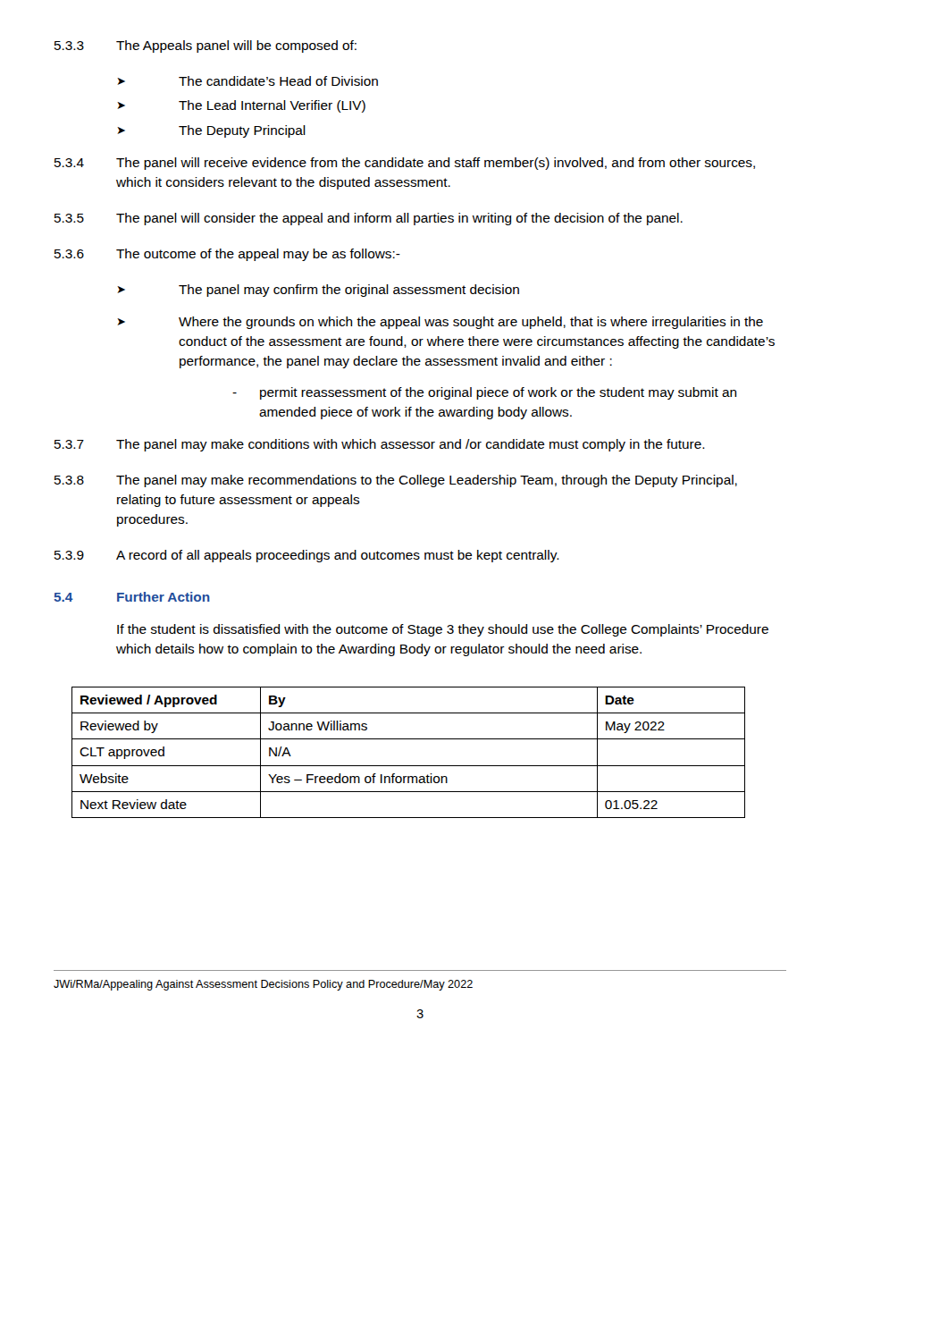5.3.3
The Appeals panel will be composed of:
The candidate’s Head of Division
The Lead Internal Verifier (LIV)
The Deputy Principal
5.3.4
The panel will receive evidence from the candidate and staff member(s) involved, and from other sources, which it considers relevant to the disputed assessment.
5.3.5
The panel will consider the appeal and inform all parties in writing of the decision of the panel.
5.3.6
The outcome of the appeal may be as follows:-
The panel may confirm the original assessment decision
Where the grounds on which the appeal was sought are upheld, that is where irregularities in the conduct of the assessment are found, or where there were circumstances affecting the candidate’s performance, the panel may declare the assessment invalid and either :
permit reassessment of the original piece of work or the student may submit an amended piece of work if the awarding body allows.
5.3.7
The panel may make conditions with which assessor and /or candidate must comply in the future.
5.3.8
The panel may make recommendations to the College Leadership Team, through the Deputy Principal, relating to future assessment or appeals
procedures.
5.3.9
A record of all appeals proceedings and outcomes must be kept centrally.
5.4 Further Action
If the student is dissatisfied with the outcome of Stage 3 they should use the College Complaints’ Procedure which details how to complain to the Awarding Body or regulator should the need arise.
| Reviewed / Approved | By | Date |
| --- | --- | --- |
| Reviewed by | Joanne Williams | May 2022 |
| CLT approved | N/A | |
| Website | Yes – Freedom of Information | |
| Next Review date | | 01.05.22 |
JWi/RMa/Appealing Against Assessment Decisions Policy and Procedure/May 2022
3